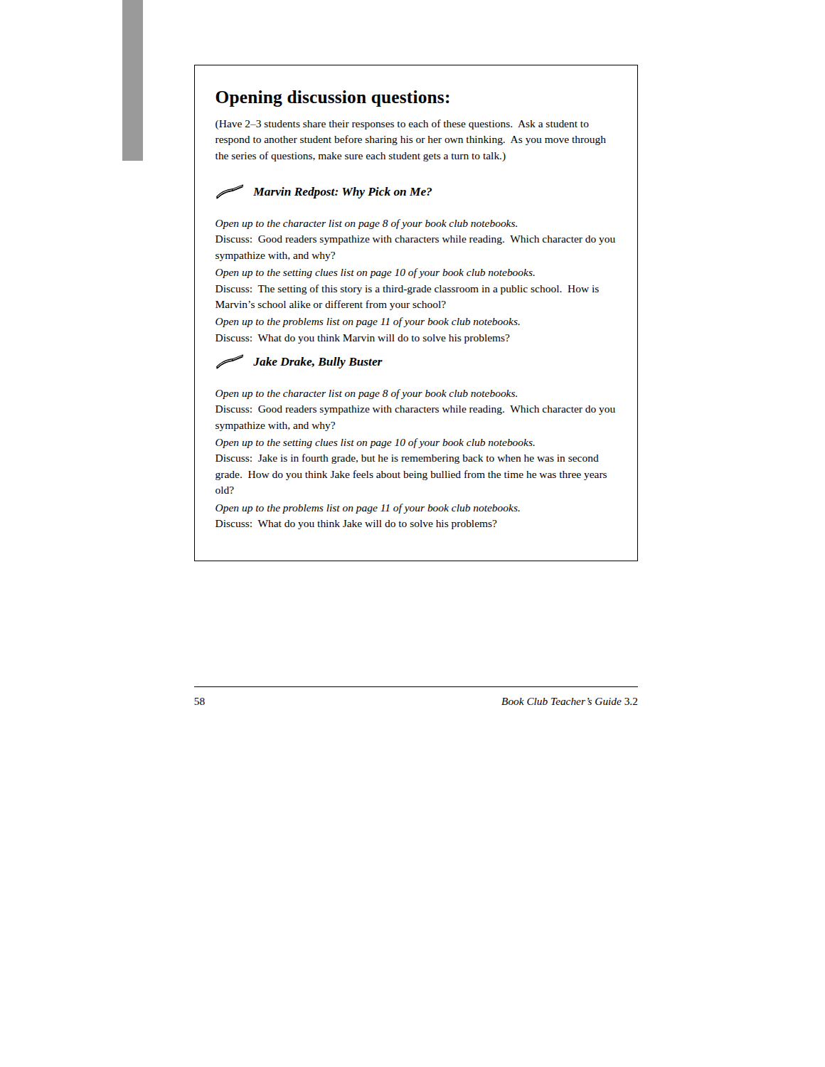Opening discussion questions:
(Have 2–3 students share their responses to each of these questions. Ask a student to respond to another student before sharing his or her own thinking. As you move through the series of questions, make sure each student gets a turn to talk.)
Marvin Redpost: Why Pick on Me?
Open up to the character list on page 8 of your book club notebooks.
Discuss: Good readers sympathize with characters while reading. Which character do you sympathize with, and why?
Open up to the setting clues list on page 10 of your book club notebooks.
Discuss: The setting of this story is a third-grade classroom in a public school. How is Marvin’s school alike or different from your school?
Open up to the problems list on page 11 of your book club notebooks.
Discuss: What do you think Marvin will do to solve his problems?
Jake Drake, Bully Buster
Open up to the character list on page 8 of your book club notebooks.
Discuss: Good readers sympathize with characters while reading. Which character do you sympathize with, and why?
Open up to the setting clues list on page 10 of your book club notebooks.
Discuss: Jake is in fourth grade, but he is remembering back to when he was in second grade. How do you think Jake feels about being bullied from the time he was three years old?
Open up to the problems list on page 11 of your book club notebooks.
Discuss: What do you think Jake will do to solve his problems?
58
Book Club Teacher’s Guide 3.2